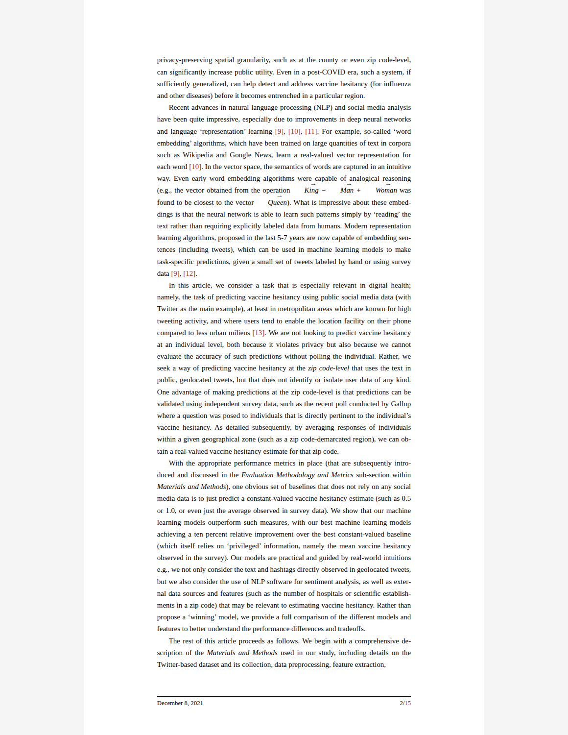privacy-preserving spatial granularity, such as at the county or even zip code-level, can significantly increase public utility. Even in a post-COVID era, such a system, if sufficiently generalized, can help detect and address vaccine hesitancy (for influenza and other diseases) before it becomes entrenched in a particular region.
Recent advances in natural language processing (NLP) and social media analysis have been quite impressive, especially due to improvements in deep neural networks and language ‘representation’ learning [9], [10], [11]. For example, so-called ‘word embedding’ algorithms, which have been trained on large quantities of text in corpora such as Wikipedia and Google News, learn a real-valued vector representation for each word [10]. In the vector space, the semantics of words are captured in an intuitive way. Even early word embedding algorithms were capable of analogical reasoning (e.g., the vector obtained from the operation King − Man + Woman was found to be closest to the vector Queen). What is impressive about these embeddings is that the neural network is able to learn such patterns simply by ‘reading’ the text rather than requiring explicitly labeled data from humans. Modern representation learning algorithms, proposed in the last 5-7 years are now capable of embedding sentences (including tweets), which can be used in machine learning models to make task-specific predictions, given a small set of tweets labeled by hand or using survey data [9], [12].
In this article, we consider a task that is especially relevant in digital health; namely, the task of predicting vaccine hesitancy using public social media data (with Twitter as the main example), at least in metropolitan areas which are known for high tweeting activity, and where users tend to enable the location facility on their phone compared to less urban milieus [13]. We are not looking to predict vaccine hesitancy at an individual level, both because it violates privacy but also because we cannot evaluate the accuracy of such predictions without polling the individual. Rather, we seek a way of predicting vaccine hesitancy at the zip code-level that uses the text in public, geolocated tweets, but that does not identify or isolate user data of any kind. One advantage of making predictions at the zip code-level is that predictions can be validated using independent survey data, such as the recent poll conducted by Gallup where a question was posed to individuals that is directly pertinent to the individual’s vaccine hesitancy. As detailed subsequently, by averaging responses of individuals within a given geographical zone (such as a zip code-demarcated region), we can obtain a real-valued vaccine hesitancy estimate for that zip code.
With the appropriate performance metrics in place (that are subsequently introduced and discussed in the Evaluation Methodology and Metrics sub-section within Materials and Methods), one obvious set of baselines that does not rely on any social media data is to just predict a constant-valued vaccine hesitancy estimate (such as 0.5 or 1.0, or even just the average observed in survey data). We show that our machine learning models outperform such measures, with our best machine learning models achieving a ten percent relative improvement over the best constant-valued baseline (which itself relies on ‘privileged’ information, namely the mean vaccine hesitancy observed in the survey). Our models are practical and guided by real-world intuitions e.g., we not only consider the text and hashtags directly observed in geolocated tweets, but we also consider the use of NLP software for sentiment analysis, as well as external data sources and features (such as the number of hospitals or scientific establishments in a zip code) that may be relevant to estimating vaccine hesitancy. Rather than propose a ‘winning’ model, we provide a full comparison of the different models and features to better understand the performance differences and tradeoffs.
The rest of this article proceeds as follows. We begin with a comprehensive description of the Materials and Methods used in our study, including details on the Twitter-based dataset and its collection, data preprocessing, feature extraction,
December 8, 2021
2/15